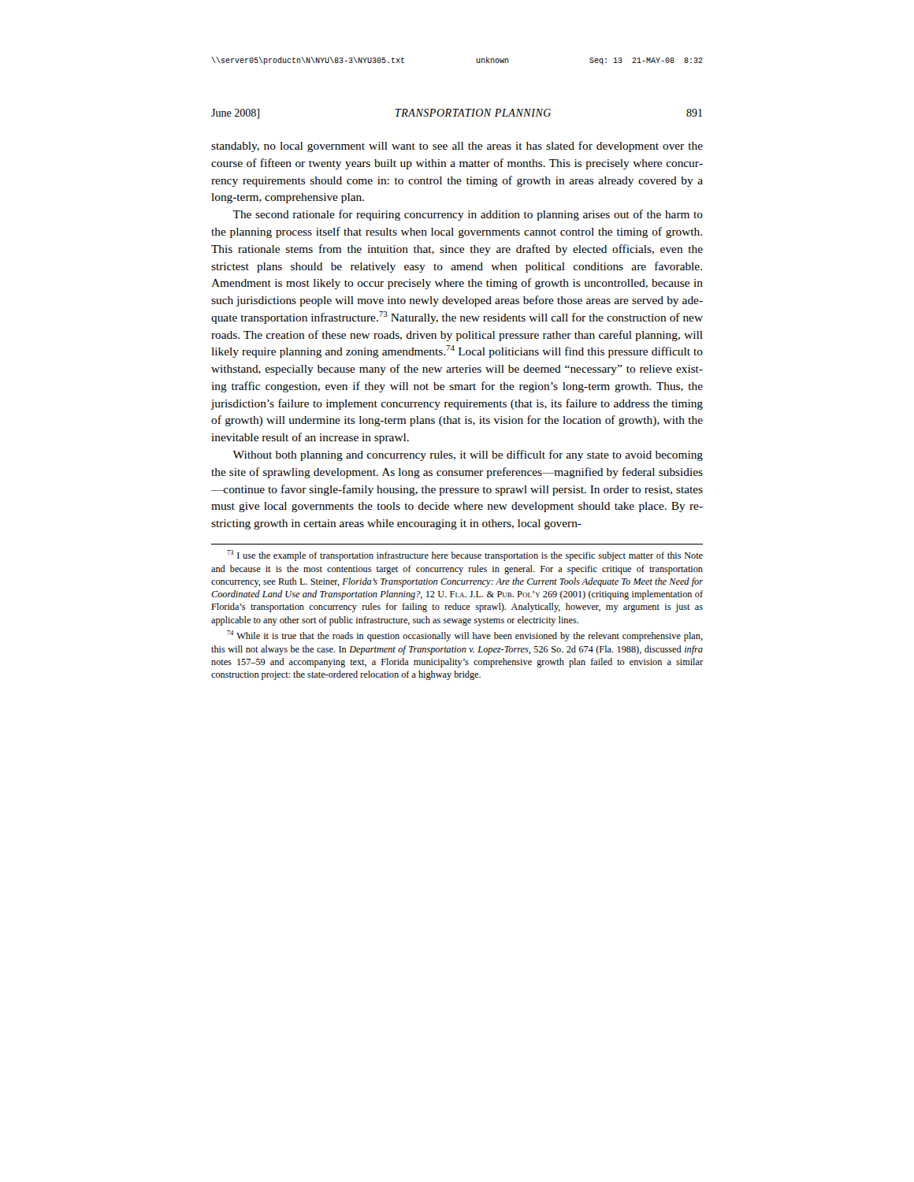\\server05\productn\N\NYU\83-3\NYU305.txt unknown Seq: 13 21-MAY-08 8:32
June 2008] Transportation Planning 891
standably, no local government will want to see all the areas it has slated for development over the course of fifteen or twenty years built up within a matter of months. This is precisely where concurrency requirements should come in: to control the timing of growth in areas already covered by a long-term, comprehensive plan.
The second rationale for requiring concurrency in addition to planning arises out of the harm to the planning process itself that results when local governments cannot control the timing of growth. This rationale stems from the intuition that, since they are drafted by elected officials, even the strictest plans should be relatively easy to amend when political conditions are favorable. Amendment is most likely to occur precisely where the timing of growth is uncontrolled, because in such jurisdictions people will move into newly developed areas before those areas are served by adequate transportation infrastructure.73 Naturally, the new residents will call for the construction of new roads. The creation of these new roads, driven by political pressure rather than careful planning, will likely require planning and zoning amendments.74 Local politicians will find this pressure difficult to withstand, especially because many of the new arteries will be deemed “necessary” to relieve existing traffic congestion, even if they will not be smart for the region’s long-term growth. Thus, the jurisdiction’s failure to implement concurrency requirements (that is, its failure to address the timing of growth) will undermine its long-term plans (that is, its vision for the location of growth), with the inevitable result of an increase in sprawl.
Without both planning and concurrency rules, it will be difficult for any state to avoid becoming the site of sprawling development. As long as consumer preferences—magnified by federal subsidies—continue to favor single-family housing, the pressure to sprawl will persist. In order to resist, states must give local governments the tools to decide where new development should take place. By restricting growth in certain areas while encouraging it in others, local govern-
73 I use the example of transportation infrastructure here because transportation is the specific subject matter of this Note and because it is the most contentious target of concurrency rules in general. For a specific critique of transportation concurrency, see Ruth L. Steiner, Florida’s Transportation Concurrency: Are the Current Tools Adequate To Meet the Need for Coordinated Land Use and Transportation Planning?, 12 U. Fla. J.L. & Pub. Pol’y 269 (2001) (critiquing implementation of Florida’s transportation concurrency rules for failing to reduce sprawl). Analytically, however, my argument is just as applicable to any other sort of public infrastructure, such as sewage systems or electricity lines.
74 While it is true that the roads in question occasionally will have been envisioned by the relevant comprehensive plan, this will not always be the case. In Department of Transportation v. Lopez-Torres, 526 So. 2d 674 (Fla. 1988), discussed infra notes 157–59 and accompanying text, a Florida municipality’s comprehensive growth plan failed to envision a similar construction project: the state-ordered relocation of a highway bridge.